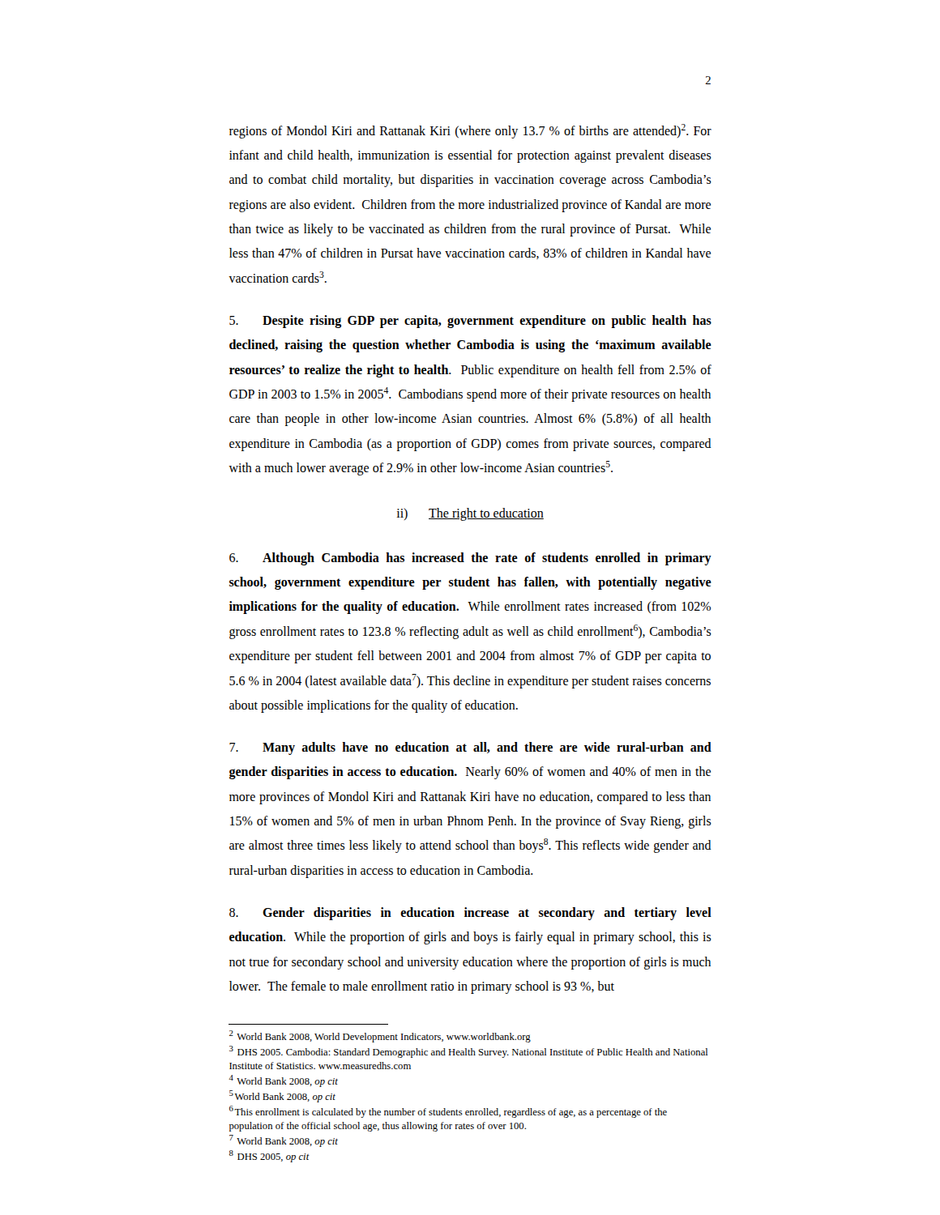2
regions of Mondol Kiri and Rattanak Kiri (where only 13.7 % of births are attended)2. For infant and child health, immunization is essential for protection against prevalent diseases and to combat child mortality, but disparities in vaccination coverage across Cambodia’s regions are also evident. Children from the more industrialized province of Kandal are more than twice as likely to be vaccinated as children from the rural province of Pursat. While less than 47% of children in Pursat have vaccination cards, 83% of children in Kandal have vaccination cards3.
5. Despite rising GDP per capita, government expenditure on public health has declined, raising the question whether Cambodia is using the ‘maximum available resources’ to realize the right to health. Public expenditure on health fell from 2.5% of GDP in 2003 to 1.5% in 20054. Cambodians spend more of their private resources on health care than people in other low-income Asian countries. Almost 6% (5.8%) of all health expenditure in Cambodia (as a proportion of GDP) comes from private sources, compared with a much lower average of 2.9% in other low-income Asian countries5.
ii) The right to education
6. Although Cambodia has increased the rate of students enrolled in primary school, government expenditure per student has fallen, with potentially negative implications for the quality of education. While enrollment rates increased (from 102% gross enrollment rates to 123.8 % reflecting adult as well as child enrollment6), Cambodia’s expenditure per student fell between 2001 and 2004 from almost 7% of GDP per capita to 5.6 % in 2004 (latest available data7). This decline in expenditure per student raises concerns about possible implications for the quality of education.
7. Many adults have no education at all, and there are wide rural-urban and gender disparities in access to education. Nearly 60% of women and 40% of men in the more provinces of Mondol Kiri and Rattanak Kiri have no education, compared to less than 15% of women and 5% of men in urban Phnom Penh. In the province of Svay Rieng, girls are almost three times less likely to attend school than boys8. This reflects wide gender and rural-urban disparities in access to education in Cambodia.
8. Gender disparities in education increase at secondary and tertiary level education. While the proportion of girls and boys is fairly equal in primary school, this is not true for secondary school and university education where the proportion of girls is much lower. The female to male enrollment ratio in primary school is 93 %, but
2 World Bank 2008, World Development Indicators, www.worldbank.org
3 DHS 2005. Cambodia: Standard Demographic and Health Survey. National Institute of Public Health and National Institute of Statistics. www.measuredhs.com
4 World Bank 2008, op cit
5World Bank 2008, op cit
6This enrollment is calculated by the number of students enrolled, regardless of age, as a percentage of the population of the official school age, thus allowing for rates of over 100.
7 World Bank 2008, op cit
8 DHS 2005, op cit